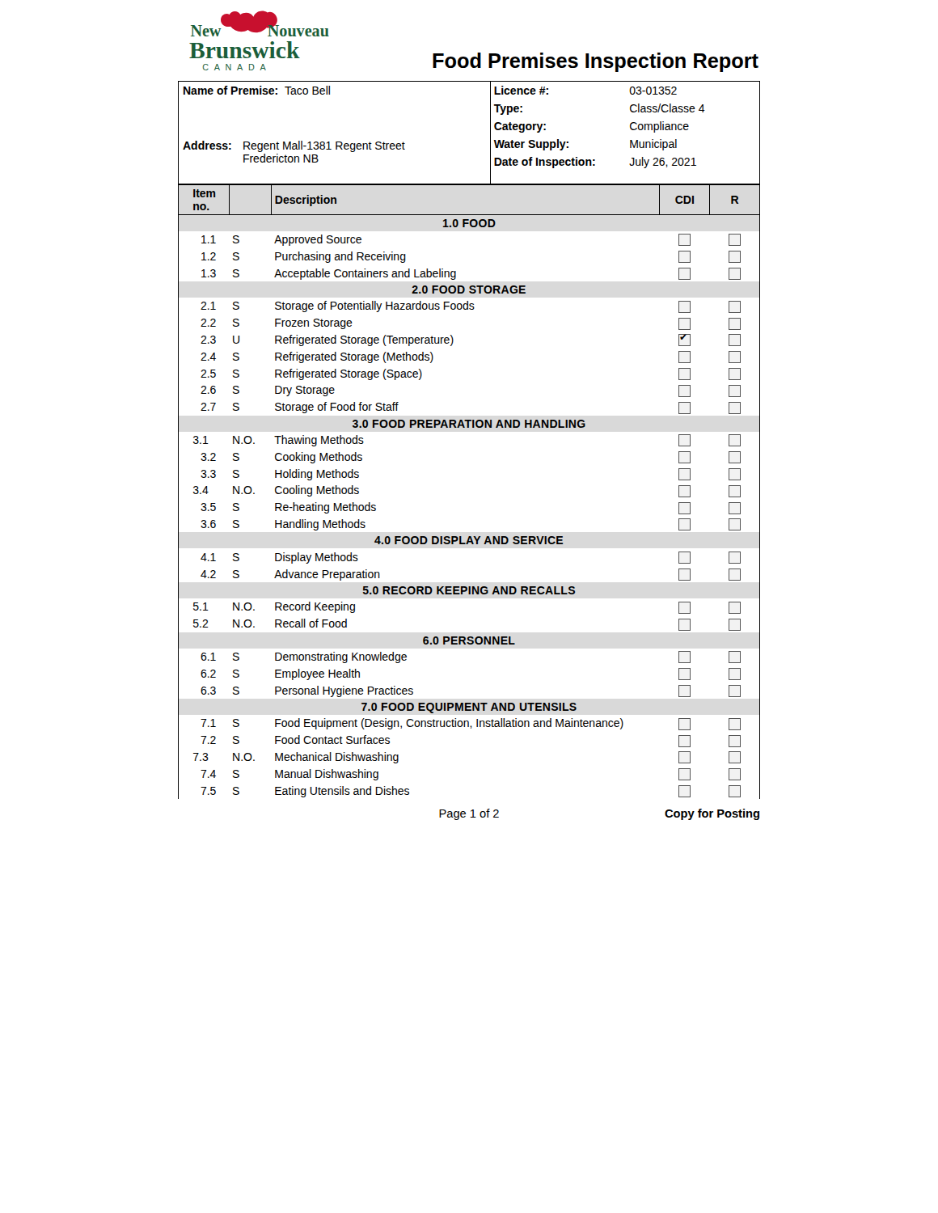New Nouveau Brunswick CANADA
Food Premises Inspection Report
| Name of Premise: Taco Bell Address: Regent Mall-1381 Regent Street Fredericton NB | / Licence #: / 03-01352 / / Type: / Class/Classe 4 / / Category: / Compliance / / Water Supply: / Municipal / / Date of Inspection: / July 26, 2021 / |
| Item no. | | Description | CDI | R |
| 1.0 FOOD |
| 1.1 | S | Approved Source | | |
| 1.2 | S | Purchasing and Receiving | | |
| 1.3 | S | Acceptable Containers and Labeling | | |
| 2.0 FOOD STORAGE |
| 2.1 | S | Storage of Potentially Hazardous Foods | | |
| 2.2 | S | Frozen Storage | | |
| 2.3 | U | Refrigerated Storage (Temperature) | | |
| 2.4 | S | Refrigerated Storage (Methods) | | |
| 2.5 | S | Refrigerated Storage (Space) | | |
| 2.6 | S | Dry Storage | | |
| 2.7 | S | Storage of Food for Staff | | |
| 3.0 FOOD PREPARATION AND HANDLING |
| 3.1 | N.O. | Thawing Methods | | |
| 3.2 | S | Cooking Methods | | |
| 3.3 | S | Holding Methods | | |
| 3.4 | N.O. | Cooling Methods | | |
| 3.5 | S | Re-heating Methods | | |
| 3.6 | S | Handling Methods | | |
| 4.0 FOOD DISPLAY AND SERVICE |
| 4.1 | S | Display Methods | | |
| 4.2 | S | Advance Preparation | | |
| 5.0 RECORD KEEPING AND RECALLS |
| 5.1 | N.O. | Record Keeping | | |
| 5.2 | N.O. | Recall of Food | | |
| 6.0 PERSONNEL |
| 6.1 | S | Demonstrating Knowledge | | |
| 6.2 | S | Employee Health | | |
| 6.3 | S | Personal Hygiene Practices | | |
| 7.0 FOOD EQUIPMENT AND UTENSILS |
| 7.1 | S | Food Equipment (Design, Construction, Installation and Maintenance) | | |
| 7.2 | S | Food Contact Surfaces | | |
| 7.3 | N.O. | Mechanical Dishwashing | | |
| 7.4 | S | Manual Dishwashing | | |
| 7.5 | S | Eating Utensils and Dishes | | |
Page 1 of 2
Copy for Posting